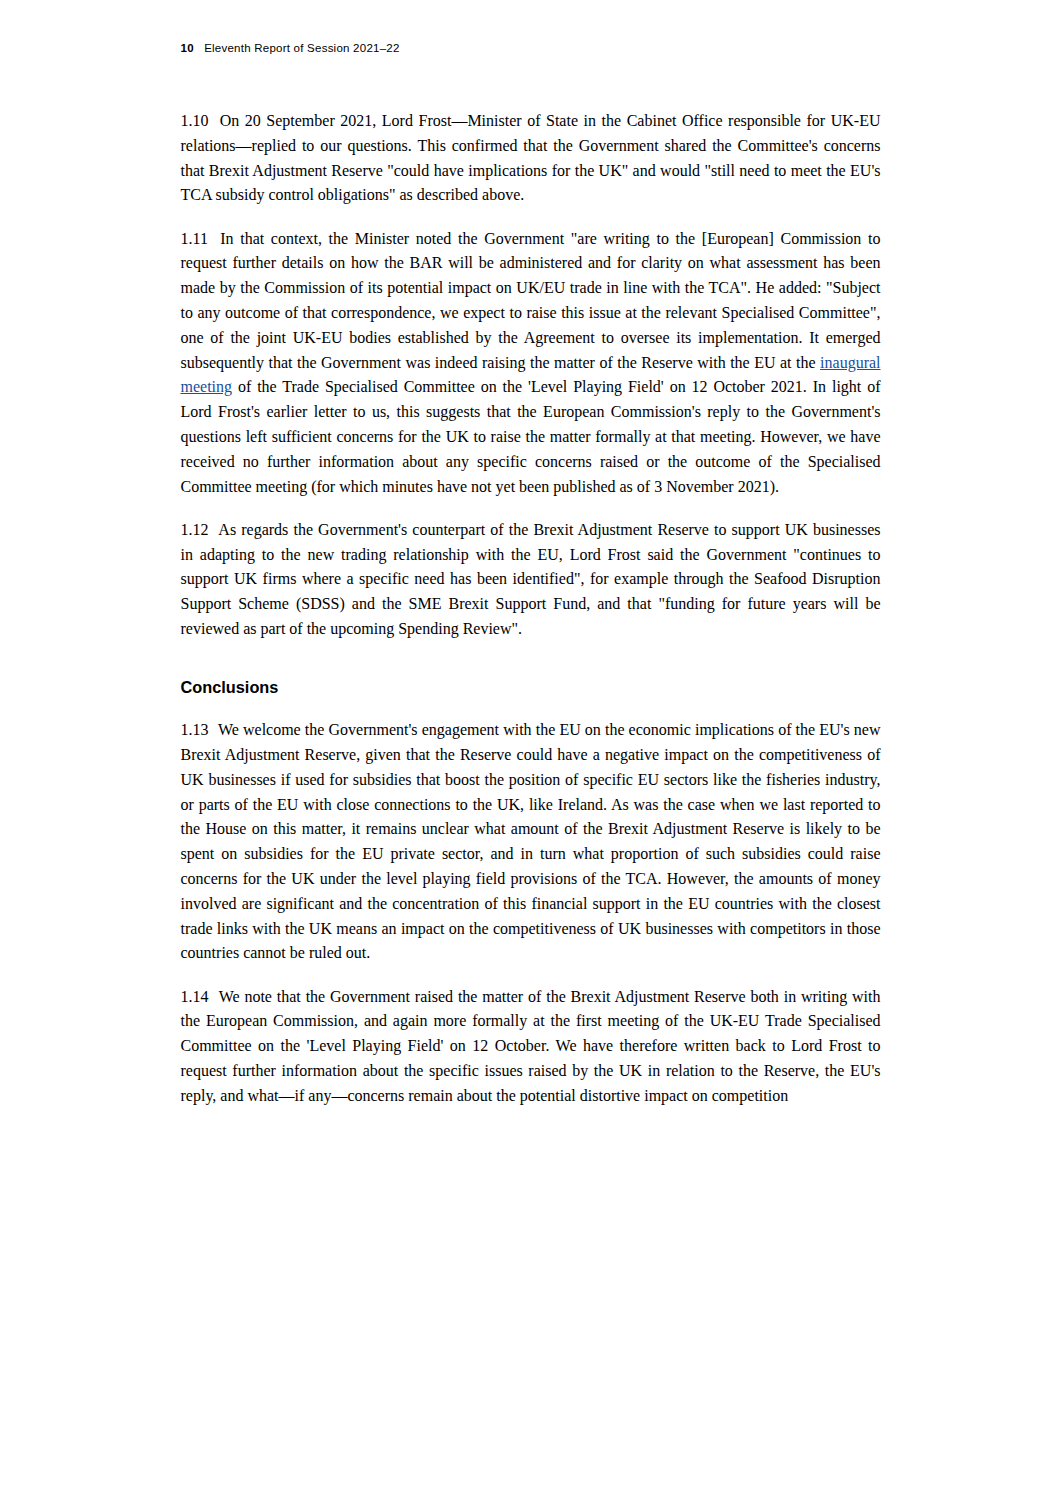10 Eleventh Report of Session 2021–22
1.10 On 20 September 2021, Lord Frost—Minister of State in the Cabinet Office responsible for UK-EU relations—replied to our questions. This confirmed that the Government shared the Committee's concerns that Brexit Adjustment Reserve "could have implications for the UK" and would "still need to meet the EU's TCA subsidy control obligations" as described above.
1.11 In that context, the Minister noted the Government "are writing to the [European] Commission to request further details on how the BAR will be administered and for clarity on what assessment has been made by the Commission of its potential impact on UK/EU trade in line with the TCA". He added: "Subject to any outcome of that correspondence, we expect to raise this issue at the relevant Specialised Committee", one of the joint UK-EU bodies established by the Agreement to oversee its implementation. It emerged subsequently that the Government was indeed raising the matter of the Reserve with the EU at the inaugural meeting of the Trade Specialised Committee on the 'Level Playing Field' on 12 October 2021. In light of Lord Frost's earlier letter to us, this suggests that the European Commission's reply to the Government's questions left sufficient concerns for the UK to raise the matter formally at that meeting. However, we have received no further information about any specific concerns raised or the outcome of the Specialised Committee meeting (for which minutes have not yet been published as of 3 November 2021).
1.12 As regards the Government's counterpart of the Brexit Adjustment Reserve to support UK businesses in adapting to the new trading relationship with the EU, Lord Frost said the Government "continues to support UK firms where a specific need has been identified", for example through the Seafood Disruption Support Scheme (SDSS) and the SME Brexit Support Fund, and that "funding for future years will be reviewed as part of the upcoming Spending Review".
Conclusions
1.13 We welcome the Government's engagement with the EU on the economic implications of the EU's new Brexit Adjustment Reserve, given that the Reserve could have a negative impact on the competitiveness of UK businesses if used for subsidies that boost the position of specific EU sectors like the fisheries industry, or parts of the EU with close connections to the UK, like Ireland. As was the case when we last reported to the House on this matter, it remains unclear what amount of the Brexit Adjustment Reserve is likely to be spent on subsidies for the EU private sector, and in turn what proportion of such subsidies could raise concerns for the UK under the level playing field provisions of the TCA. However, the amounts of money involved are significant and the concentration of this financial support in the EU countries with the closest trade links with the UK means an impact on the competitiveness of UK businesses with competitors in those countries cannot be ruled out.
1.14 We note that the Government raised the matter of the Brexit Adjustment Reserve both in writing with the European Commission, and again more formally at the first meeting of the UK-EU Trade Specialised Committee on the 'Level Playing Field' on 12 October. We have therefore written back to Lord Frost to request further information about the specific issues raised by the UK in relation to the Reserve, the EU's reply, and what—if any—concerns remain about the potential distortive impact on competition